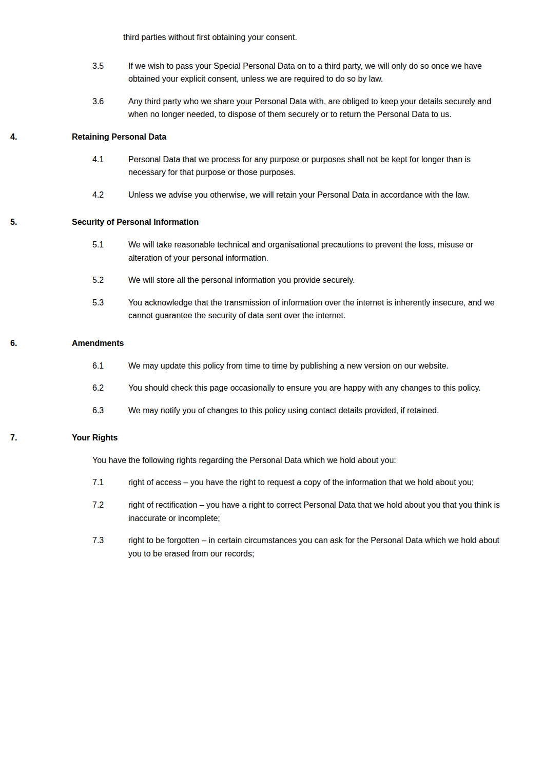third parties without first obtaining your consent.
3.5 If we wish to pass your Special Personal Data on to a third party, we will only do so once we have obtained your explicit consent, unless we are required to do so by law.
3.6 Any third party who we share your Personal Data with, are obliged to keep your details securely and when no longer needed, to dispose of them securely or to return the Personal Data to us.
4. Retaining Personal Data
4.1 Personal Data that we process for any purpose or purposes shall not be kept for longer than is necessary for that purpose or those purposes.
4.2 Unless we advise you otherwise, we will retain your Personal Data in accordance with the law.
5. Security of Personal Information
5.1 We will take reasonable technical and organisational precautions to prevent the loss, misuse or alteration of your personal information.
5.2 We will store all the personal information you provide securely.
5.3 You acknowledge that the transmission of information over the internet is inherently insecure, and we cannot guarantee the security of data sent over the internet.
6. Amendments
6.1 We may update this policy from time to time by publishing a new version on our website.
6.2 You should check this page occasionally to ensure you are happy with any changes to this policy.
6.3 We may notify you of changes to this policy using contact details provided, if retained.
7. Your Rights
You have the following rights regarding the Personal Data which we hold about you:
7.1 right of access – you have the right to request a copy of the information that we hold about you;
7.2 right of rectification – you have a right to correct Personal Data that we hold about you that you think is inaccurate or incomplete;
7.3 right to be forgotten – in certain circumstances you can ask for the Personal Data which we hold about you to be erased from our records;